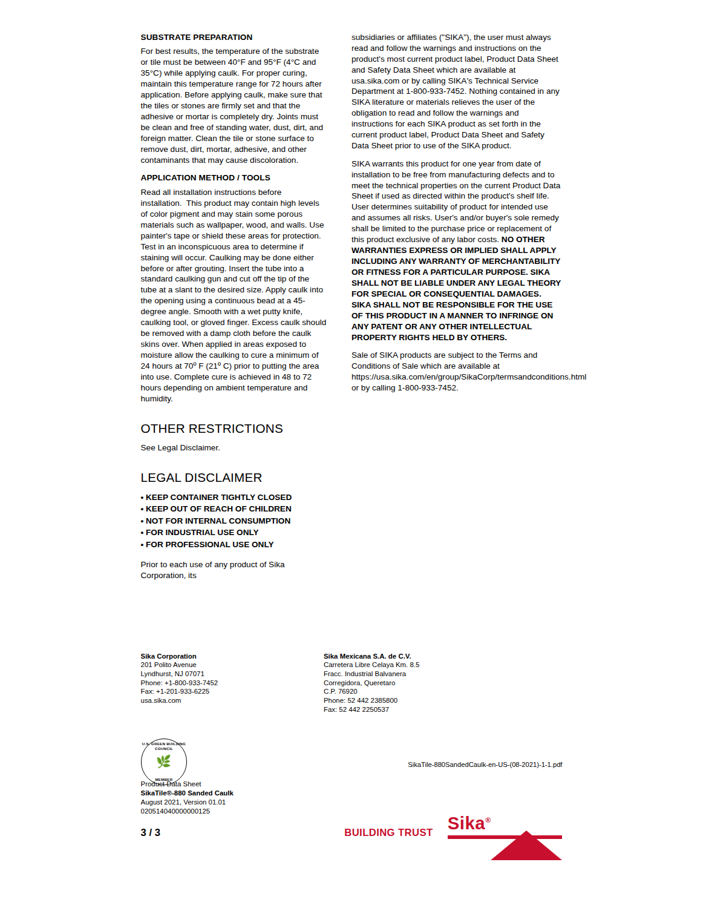SUBSTRATE PREPARATION
For best results, the temperature of the substrate or tile must be between 40°F and 95°F (4°C and 35°C) while applying caulk. For proper curing, maintain this temperature range for 72 hours after application. Before applying caulk, make sure that the tiles or stones are firmly set and that the adhesive or mortar is completely dry. Joints must be clean and free of standing water, dust, dirt, and foreign matter. Clean the tile or stone surface to remove dust, dirt, mortar, adhesive, and other contaminants that may cause discoloration.
APPLICATION METHOD / TOOLS
Read all installation instructions before installation. This product may contain high levels of color pigment and may stain some porous materials such as wallpaper, wood, and walls. Use painter's tape or shield these areas for protection. Test in an inconspicuous area to determine if staining will occur. Caulking may be done either before or after grouting. Insert the tube into a standard caulking gun and cut off the tip of the tube at a slant to the desired size. Apply caulk into the opening using a continuous bead at a 45-degree angle. Smooth with a wet putty knife, caulking tool, or gloved finger. Excess caulk should be removed with a damp cloth before the caulk skins over. When applied in areas exposed to moisture allow the caulking to cure a minimum of 24 hours at 70º F (21º C) prior to putting the area into use. Complete cure is achieved in 48 to 72 hours depending on ambient temperature and humidity.
OTHER RESTRICTIONS
See Legal Disclaimer.
LEGAL DISCLAIMER
• KEEP CONTAINER TIGHTLY CLOSED
• KEEP OUT OF REACH OF CHILDREN
• NOT FOR INTERNAL CONSUMPTION
• FOR INDUSTRIAL USE ONLY
• FOR PROFESSIONAL USE ONLY
Prior to each use of any product of Sika Corporation, its
subsidiaries or affiliates ("SIKA"), the user must always read and follow the warnings and instructions on the product's most current product label, Product Data Sheet and Safety Data Sheet which are available at usa.sika.com or by calling SIKA's Technical Service Department at 1-800-933-7452. Nothing contained in any SIKA literature or materials relieves the user of the obligation to read and follow the warnings and instructions for each SIKA product as set forth in the current product label, Product Data Sheet and Safety Data Sheet prior to use of the SIKA product.
SIKA warrants this product for one year from date of installation to be free from manufacturing defects and to meet the technical properties on the current Product Data Sheet if used as directed within the product's shelf life. User determines suitability of product for intended use and assumes all risks. User's and/or buyer's sole remedy shall be limited to the purchase price or replacement of this product exclusive of any labor costs. NO OTHER WARRANTIES EXPRESS OR IMPLIED SHALL APPLY INCLUDING ANY WARRANTY OF MERCHANTABILITY OR FITNESS FOR A PARTICULAR PURPOSE. SIKA SHALL NOT BE LIABLE UNDER ANY LEGAL THEORY FOR SPECIAL OR CONSEQUENTIAL DAMAGES. SIKA SHALL NOT BE RESPONSIBLE FOR THE USE OF THIS PRODUCT IN A MANNER TO INFRINGE ON ANY PATENT OR ANY OTHER INTELLECTUAL PROPERTY RIGHTS HELD BY OTHERS.
Sale of SIKA products are subject to the Terms and Conditions of Sale which are available at https://usa.sika.com/en/group/SikaCorp/termsandconditions.html or by calling 1-800-933-7452.
Sika Corporation
201 Polito Avenue
Lyndhurst, NJ 07071
Phone: +1-800-933-7452
Fax: +1-201-933-6225
usa.sika.com
Sika Mexicana S.A. de C.V.
Carretera Libre Celaya Km. 8.5
Fracc. Industrial Balvanera
Corregidora, Queretaro
C.P. 76920
Phone: 52 442 2385800
Fax: 52 442 2250537
U.S. GREEN BUILDING COUNCIL
🌿
MEMBER
SikaTile-880SandedCaulk-en-US-(08-2021)-1-1.pdf
Product Data Sheet
SikaTile®-880 Sanded Caulk
August 2021, Version 01.01
020514040000000125
3 / 3
BUILDING TRUST Sika®